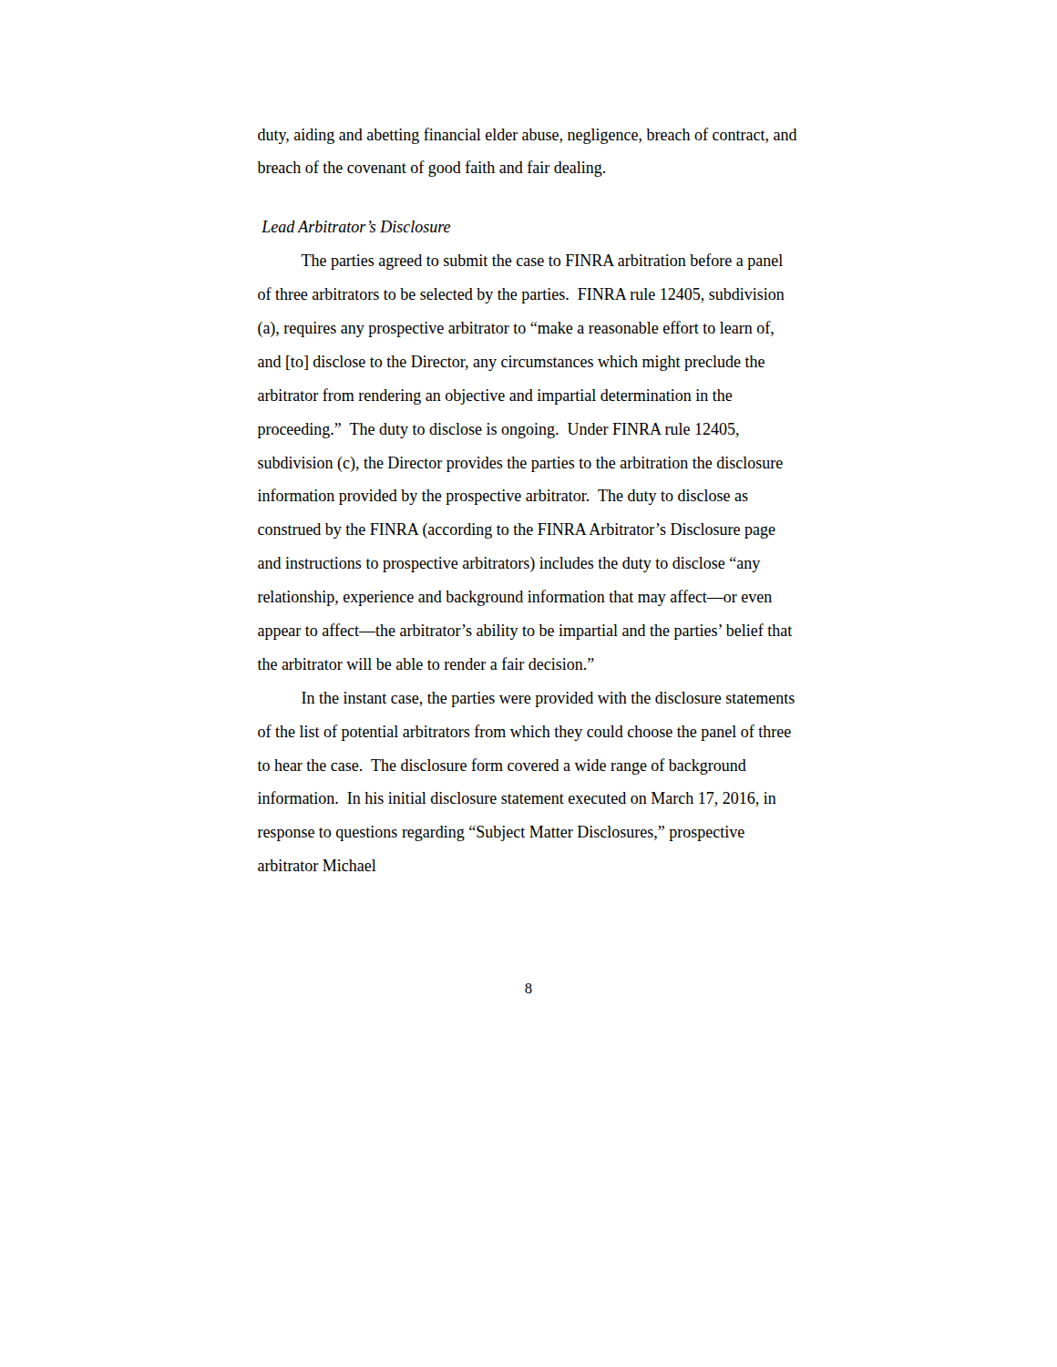duty, aiding and abetting financial elder abuse, negligence, breach of contract, and breach of the covenant of good faith and fair dealing.
Lead Arbitrator’s Disclosure
The parties agreed to submit the case to FINRA arbitration before a panel of three arbitrators to be selected by the parties. FINRA rule 12405, subdivision (a), requires any prospective arbitrator to “make a reasonable effort to learn of, and [to] disclose to the Director, any circumstances which might preclude the arbitrator from rendering an objective and impartial determination in the proceeding.” The duty to disclose is ongoing. Under FINRA rule 12405, subdivision (c), the Director provides the parties to the arbitration the disclosure information provided by the prospective arbitrator. The duty to disclose as construed by the FINRA (according to the FINRA Arbitrator’s Disclosure page and instructions to prospective arbitrators) includes the duty to disclose “any relationship, experience and background information that may affect—or even appear to affect—the arbitrator’s ability to be impartial and the parties’ belief that the arbitrator will be able to render a fair decision.”
In the instant case, the parties were provided with the disclosure statements of the list of potential arbitrators from which they could choose the panel of three to hear the case. The disclosure form covered a wide range of background information. In his initial disclosure statement executed on March 17, 2016, in response to questions regarding “Subject Matter Disclosures,” prospective arbitrator Michael
8